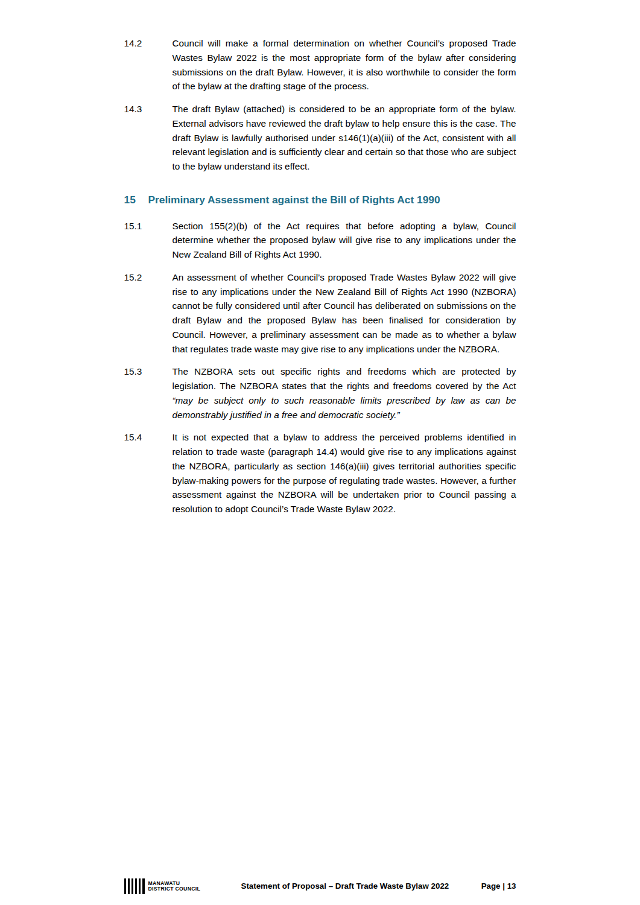14.2
Council will make a formal determination on whether Council’s proposed Trade Wastes Bylaw 2022 is the most appropriate form of the bylaw after considering submissions on the draft Bylaw. However, it is also worthwhile to consider the form of the bylaw at the drafting stage of the process.
14.3
The draft Bylaw (attached) is considered to be an appropriate form of the bylaw. External advisors have reviewed the draft bylaw to help ensure this is the case. The draft Bylaw is lawfully authorised under s146(1)(a)(iii) of the Act, consistent with all relevant legislation and is sufficiently clear and certain so that those who are subject to the bylaw understand its effect.
15 Preliminary Assessment against the Bill of Rights Act 1990
15.1
Section 155(2)(b) of the Act requires that before adopting a bylaw, Council determine whether the proposed bylaw will give rise to any implications under the New Zealand Bill of Rights Act 1990.
15.2
An assessment of whether Council’s proposed Trade Wastes Bylaw 2022 will give rise to any implications under the New Zealand Bill of Rights Act 1990 (NZBORA) cannot be fully considered until after Council has deliberated on submissions on the draft Bylaw and the proposed Bylaw has been finalised for consideration by Council. However, a preliminary assessment can be made as to whether a bylaw that regulates trade waste may give rise to any implications under the NZBORA.
15.3
The NZBORA sets out specific rights and freedoms which are protected by legislation. The NZBORA states that the rights and freedoms covered by the Act “may be subject only to such reasonable limits prescribed by law as can be demonstrably justified in a free and democratic society.”
15.4
It is not expected that a bylaw to address the perceived problems identified in relation to trade waste (paragraph 14.4) would give rise to any implications against the NZBORA, particularly as section 146(a)(iii) gives territorial authorities specific bylaw-making powers for the purpose of regulating trade wastes. However, a further assessment against the NZBORA will be undertaken prior to Council passing a resolution to adopt Council’s Trade Waste Bylaw 2022.
MANAWATU
DISTRICT COUNCIL
Statement of Proposal – Draft Trade Waste Bylaw 2022
Page | 13